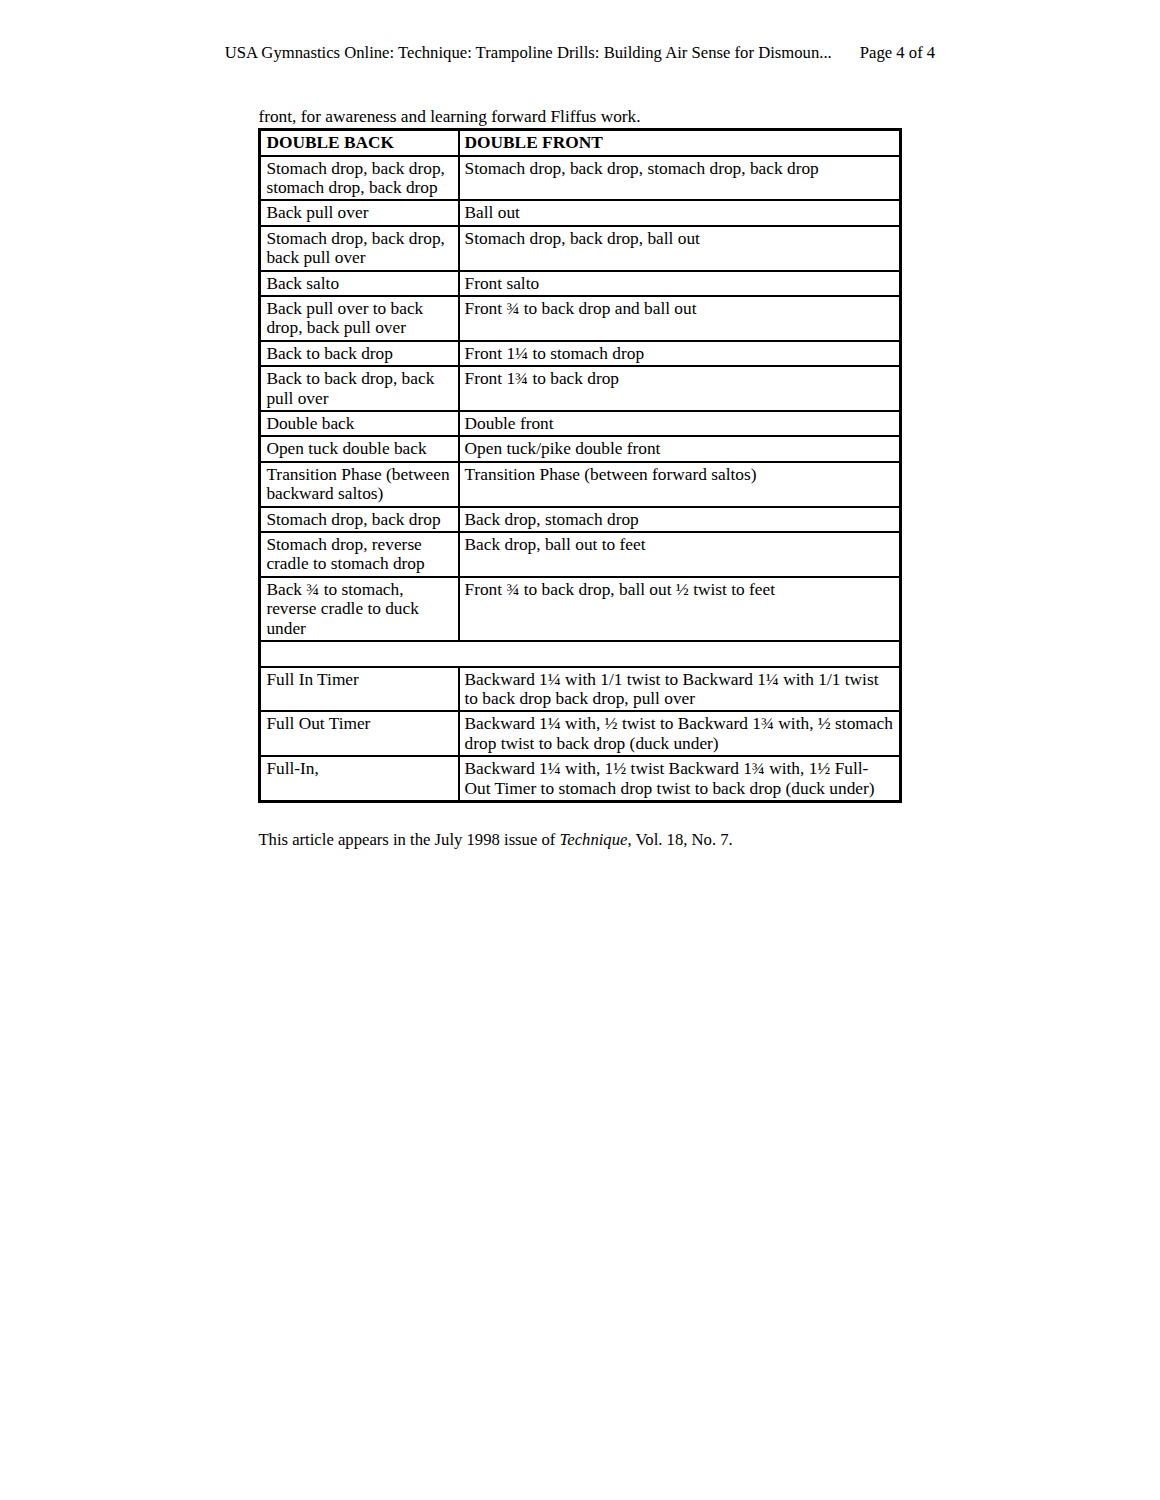USA Gymnastics Online: Technique: Trampoline Drills: Building Air Sense for Dismoun... Page 4 of 4
front, for awareness and learning forward Fliffus work.
| DOUBLE BACK | DOUBLE FRONT |
| --- | --- |
| Stomach drop, back drop, stomach drop, back drop | Stomach drop, back drop, stomach drop, back drop |
| Back pull over | Ball out |
| Stomach drop, back drop, back pull over | Stomach drop, back drop, ball out |
| Back salto | Front salto |
| Back pull over to back drop, back pull over | Front ¾ to back drop and ball out |
| Back to back drop | Front 1¼ to stomach drop |
| Back to back drop, back pull over | Front 1¾ to back drop |
| Double back | Double front |
| Open tuck double back | Open tuck/pike double front |
| Transition Phase (between backward saltos) | Transition Phase (between forward saltos) |
| Stomach drop, back drop | Back drop, stomach drop |
| Stomach drop, reverse cradle to stomach drop | Back drop, ball out to feet |
| Back ¾ to stomach, reverse cradle to duck under | Front ¾ to back drop, ball out ½ twist to feet |
| Full In Timer | Backward 1¼ with 1/1 twist to Backward 1¼ with 1/1 twist to back drop back drop, pull over |
| Full Out Timer | Backward 1¼ with, ½ twist to Backward 1¾ with, ½ stomach drop twist to back drop (duck under) |
| Full-In, | Backward 1¼ with, 1½ twist Backward 1¾ with, 1½ Full-Out Timer to stomach drop twist to back drop (duck under) |
This article appears in the July 1998 issue of Technique, Vol. 18, No. 7.